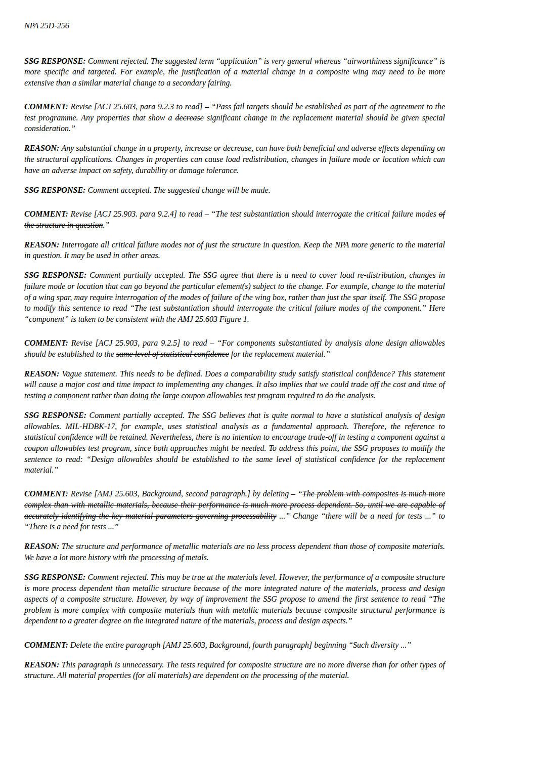NPA 25D-256
SSG RESPONSE: Comment rejected. The suggested term “application” is very general whereas “airworthiness significance” is more specific and targeted. For example, the justification of a material change in a composite wing may need to be more extensive than a similar material change to a secondary fairing.
COMMENT: Revise [ACJ 25.603, para 9.2.3 to read] – “Pass fail targets should be established as part of the agreement to the test programme. Any properties that show a decrease significant change in the replacement material should be given special consideration.”
REASON: Any substantial change in a property, increase or decrease, can have both beneficial and adverse effects depending on the structural applications. Changes in properties can cause load redistribution, changes in failure mode or location which can have an adverse impact on safety, durability or damage tolerance.
SSG RESPONSE: Comment accepted. The suggested change will be made.
COMMENT: Revise [ACJ 25.903. para 9.2.4] to read – “The test substantiation should interrogate the critical failure modes of the structure in question.”
REASON: Interrogate all critical failure modes not of just the structure in question. Keep the NPA more generic to the material in question. It may be used in other areas.
SSG RESPONSE: Comment partially accepted. The SSG agree that there is a need to cover load re-distribution, changes in failure mode or location that can go beyond the particular element(s) subject to the change. For example, change to the material of a wing spar, may require interrogation of the modes of failure of the wing box, rather than just the spar itself. The SSG propose to modify this sentence to read “The test substantiation should interrogate the critical failure modes of the component.” Here “component” is taken to be consistent with the AMJ 25.603 Figure 1.
COMMENT: Revise [ACJ 25.903, para 9.2.5] to read – “For components substantiated by analysis alone design allowables should be established to the same level of statistical confidence for the replacement material.”
REASON: Vague statement. This needs to be defined. Does a comparability study satisfy statistical confidence? This statement will cause a major cost and time impact to implementing any changes. It also implies that we could trade off the cost and time of testing a component rather than doing the large coupon allowables test program required to do the analysis.
SSG RESPONSE: Comment partially accepted. The SSG believes that is quite normal to have a statistical analysis of design allowables. MIL-HDBK-17, for example, uses statistical analysis as a fundamental approach. Therefore, the reference to statistical confidence will be retained. Nevertheless, there is no intention to encourage trade-off in testing a component against a coupon allowables test program, since both approaches might be needed. To address this point, the SSG proposes to modify the sentence to read: “Design allowables should be established to the same level of statistical confidence for the replacement material.”
COMMENT: Revise [AMJ 25.603, Background, second paragraph.] by deleting – “The problem with composites is much more complex than with metallic materials, because their performance is much more process dependent. So, until we are capable of accurately identifying the key material parameters governing processability ...” Change “there will be a need for tests ...” to “There is a need for tests ...”
REASON: The structure and performance of metallic materials are no less process dependent than those of composite materials. We have a lot more history with the processing of metals.
SSG RESPONSE: Comment rejected. This may be true at the materials level. However, the performance of a composite structure is more process dependent than metallic structure because of the more integrated nature of the materials, process and design aspects of a composite structure. However, by way of improvement the SSG propose to amend the first sentence to read “The problem is more complex with composite materials than with metallic materials because composite structural performance is dependent to a greater degree on the integrated nature of the materials, process and design aspects.”
COMMENT: Delete the entire paragraph [AMJ 25.603, Background, fourth paragraph] beginning “Such diversity ...”
REASON: This paragraph is unnecessary. The tests required for composite structure are no more diverse than for other types of structure. All material properties (for all materials) are dependent on the processing of the material.